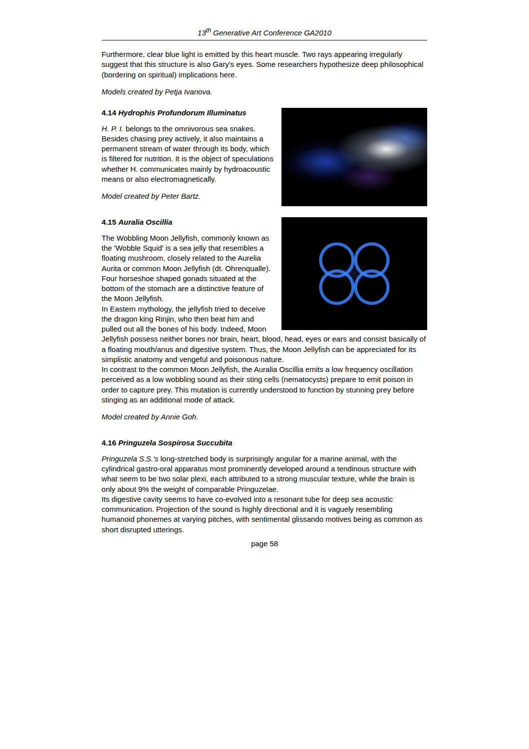13th Generative Art Conference GA2010
Furthermore, clear blue light is emitted by this heart muscle. Two rays appearing irregularly suggest that this structure is also Gary's eyes. Some researchers hypothesize deep philosophical (bordering on spiritual) implications here.
Models created by Petja Ivanova.
4.14 Hydrophis Profundorum Illuminatus
H. P. I. belongs to the omnivorous sea snakes. Besides chasing prey actively, it also maintains a permanent stream of water through its body, which is filtered for nutrition. It is the object of speculations whether H. communicates mainly by hydroacoustic means or also electromagnetically.
Model created by Peter Bartz.
4.15 Auralia Oscillia
The Wobbling Moon Jellyfish, commonly known as the 'Wobble Squid' is a sea jelly that resembles a floating mushroom, closely related to the Aurelia Aurita or common Moon Jellyfish (dt. Ohrenqualle). Four horseshoe shaped gonads situated at the bottom of the stomach are a distinctive feature of the Moon Jellyfish.
In Eastern mythology, the jellyfish tried to deceive the dragon king Rinjin, who then beat him and pulled out all the bones of his body. Indeed, Moon Jellyfish possess neither bones nor brain, heart, blood, head, eyes or ears and consist basically of a floating mouth/anus and digestive system. Thus, the Moon Jellyfish can be appreciated for its simplistic anatomy and vengeful and poisonous nature.
In contrast to the common Moon Jellyfish, the Auralia Oscillia emits a low frequency oscillation perceived as a low wobbling sound as their sting cells (nematocysts) prepare to emit poison in order to capture prey. This mutation is currently understood to function by stunning prey before stinging as an additional mode of attack.
Model created by Annie Goh.
4.16 Pringuzela Sospirosa Succubita
Pringuzela S.S.'s long-stretched body is surprisingly angular for a marine animal, with the cylindrical gastro-oral apparatus most prominently developed around a tendinous structure with what seem to be two solar plexi, each attributed to a strong muscular texture, while the brain is only about 9% the weight of comparable Pringuzelae.
Its digestive cavity seems to have co-evolved into a resonant tube for deep sea acoustic communication. Projection of the sound is highly directional and it is vaguely resembling humanoid phonemes at varying pitches, with sentimental glissando motives being as common as short disrupted utterings.
page 58